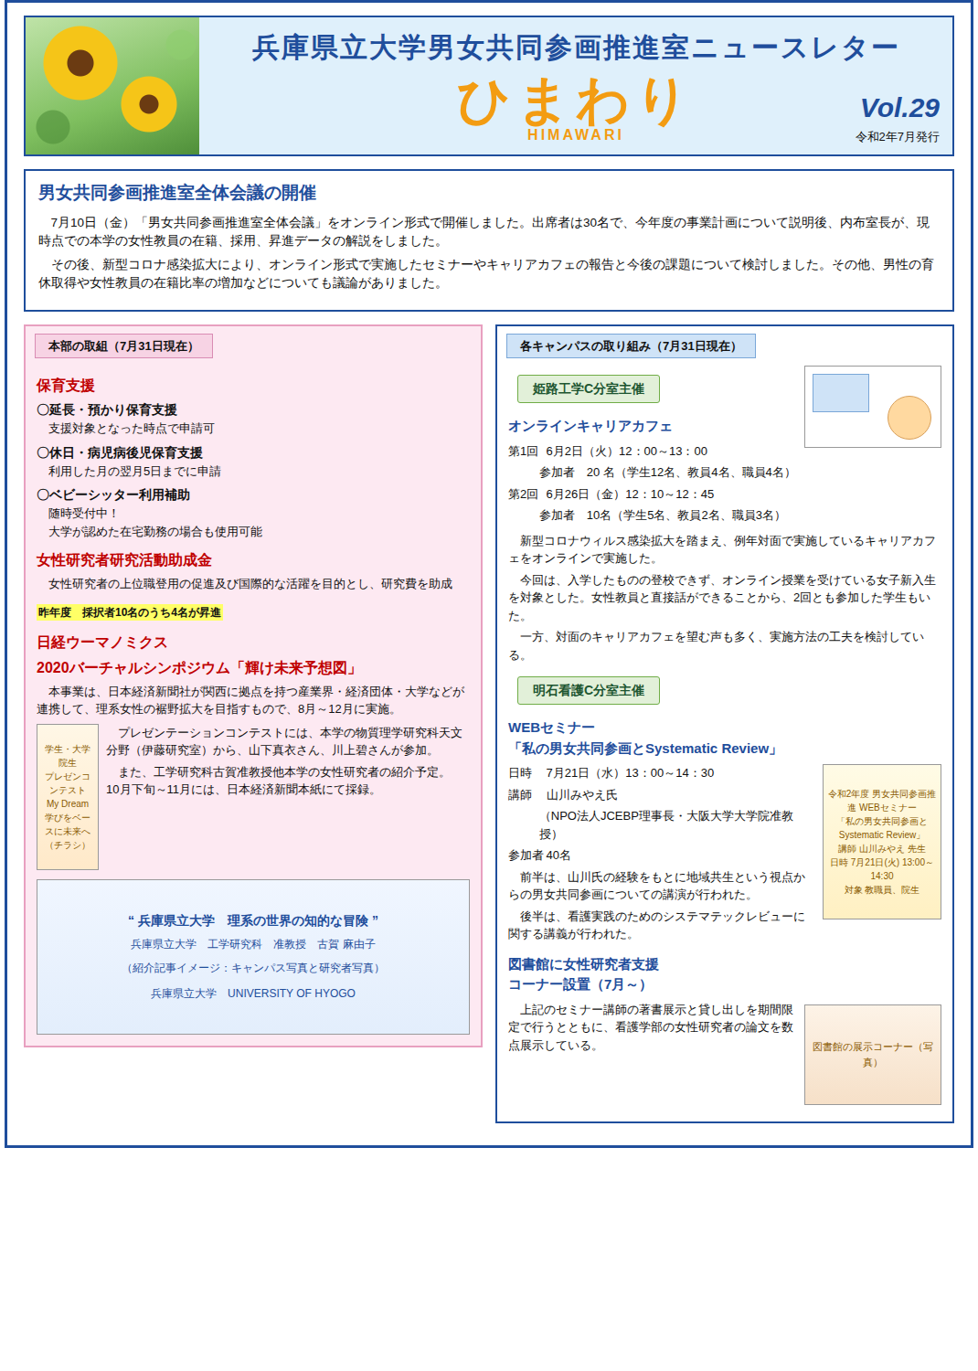兵庫県立大学男女共同参画推進室ニュースレター
ひまわりHIMAWARI
Vol.29
令和2年7月発行
男女共同参画推進室全体会議の開催
7月10日（金）「男女共同参画推進室全体会議」をオンライン形式で開催しました。出席者は30名で、今年度の事業計画について説明後、内布室長が、現時点での本学の女性教員の在籍、採用、昇進データの解説をしました。
その後、新型コロナ感染拡大により、オンライン形式で実施したセミナーやキャリアカフェの報告と今後の課題について検討しました。その他、男性の育休取得や女性教員の在籍比率の増加などについても議論がありました。
本部の取組（7月31日現在）
保育支援
〇延長・預かり保育支援
支援対象となった時点で申請可
〇休日・病児病後児保育支援
利用した月の翌月5日までに申請
〇ベビーシッター利用補助
随時受付中！
大学が認めた在宅勤務の場合も使用可能
女性研究者研究活動助成金
女性研究者の上位職登用の促進及び国際的な活躍を目的とし、研究費を助成
昨年度　採択者10名のうち4名が昇進
日経ウーマノミクス
2020バーチャルシンポジウム「輝け未来予想図」
本事業は、日本経済新聞社が関西に拠点を持つ産業界・経済団体・大学などが連携して、理系女性の裾野拡大を目指すもので、8月～12月に実施。
学生・大学院生
プレゼンコンテスト
My Dream
学びをベースに未来へ
（チラシ）
プレゼンテーションコンテストには、本学の物質理学研究科天文分野（伊藤研究室）から、山下真衣さん、川上碧さんが参加。
また、工学研究科古賀准教授他本学の女性研究者の紹介予定。　10月下旬～11月には、日本経済新聞本紙にて採録。
“ 兵庫県立大学　理系の世界の知的な冒険 ”
兵庫県立大学　工学研究科　准教授　古賀 麻由子
（紹介記事イメージ：キャンパス写真と研究者写真）
兵庫県立大学　UNIVERSITY OF HYOGO
各キャンパスの取り組み（7月31日現在）
姫路工学C分室主催
オンラインキャリアカフェ
第1回6月2日（火）12：00～13：00
参加者　20 名（学生12名、教員4名、職員4名）
第2回6月26日（金）12：10～12：45
参加者　10名（学生5名、教員2名、職員3名）
新型コロナウィルス感染拡大を踏まえ、例年対面で実施しているキャリアカフェをオンラインで実施した。
今回は、入学したものの登校できず、オンライン授業を受けている女子新入生を対象とした。女性教員と直接話ができることから、2回とも参加した学生もいた。
一方、対面のキャリアカフェを望む声も多く、実施方法の工夫を検討している。
明石看護C分室主催
WEBセミナー
「私の男女共同参画とSystematic Review」
令和2年度 男女共同参画推進 WEBセミナー
「私の男女共同参画と Systematic Review」
講師 山川みやえ 先生
日時 7月21日(火) 13:00～14:30
対象 教職員、院生
日時7月21日（水）13：00～14：30
講師山川みやえ氏
（NPO法人JCEBP理事長・大阪大学大学院准教授）
参加者40名
前半は、山川氏の経験をもとに地域共生という視点からの男女共同参画についての講演が行われた。
後半は、看護実践のためのシステマテックレビューに関する講義が行われた。
図書館に女性研究者支援
コーナー設置（7月～）
図書館の展示コーナー（写真）
上記のセミナー講師の著書展示と貸し出しを期間限定で行うとともに、看護学部の女性研究者の論文を数点展示している。